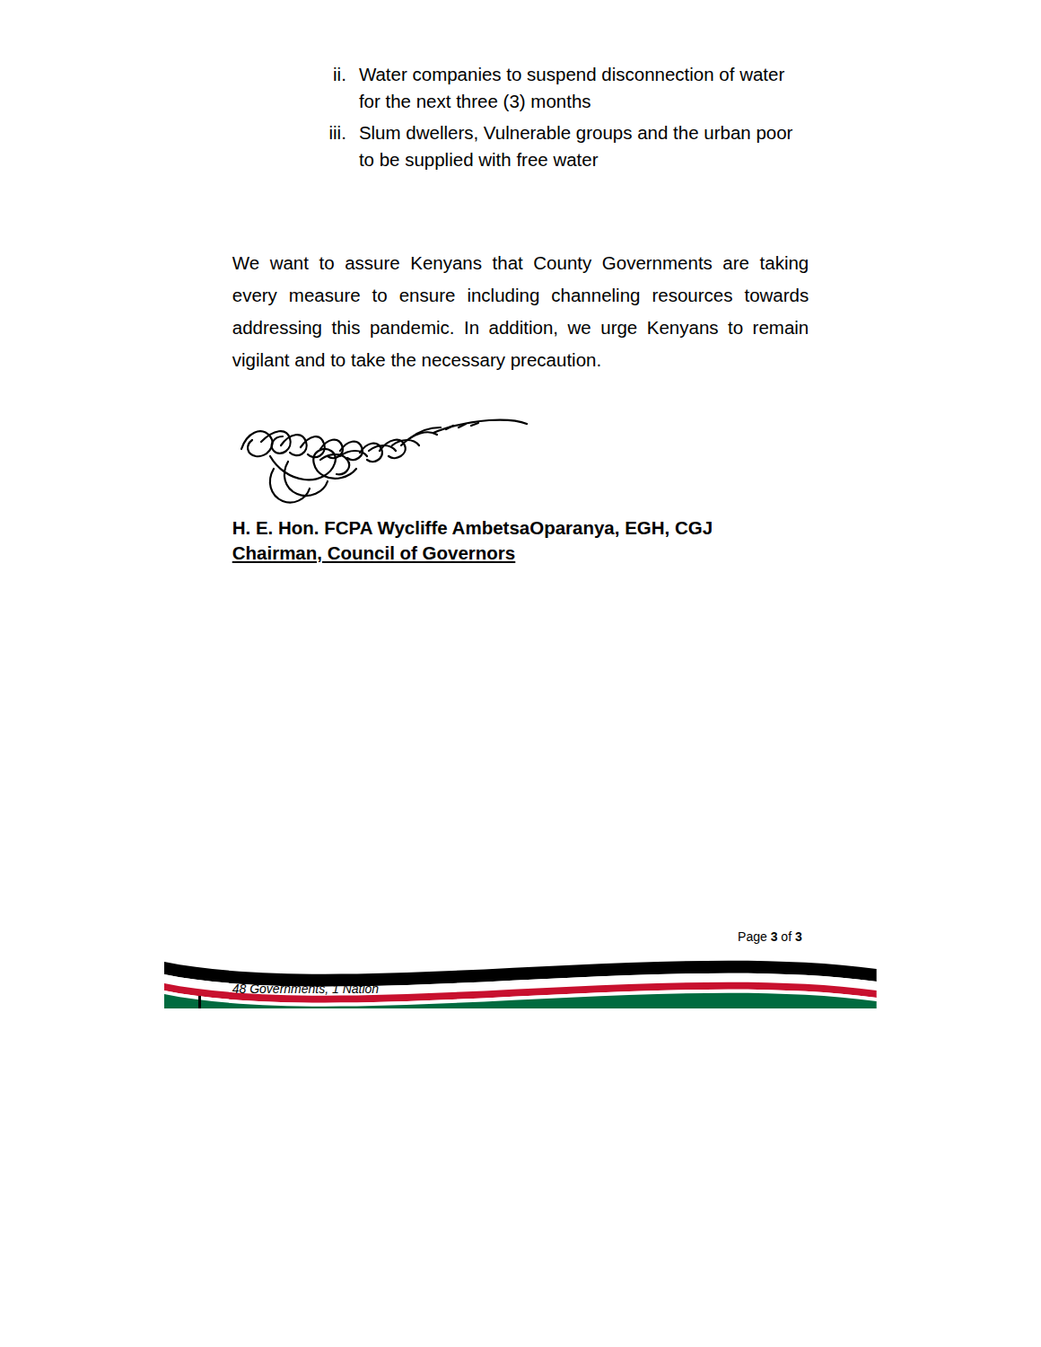ii. Water companies to suspend disconnection of water for the next three (3) months
iii. Slum dwellers, Vulnerable groups and the urban poor to be supplied with free water
We want to assure Kenyans that County Governments are taking every measure to ensure including channeling resources towards addressing this pandemic. In addition, we urge Kenyans to remain vigilant and to take the necessary precaution.
H. E. Hon. FCPA Wycliffe AmbetsaOparanya, EGH, CGJ
Chairman, Council of Governors
Page 3 of 3
48 Governments, 1 Nation